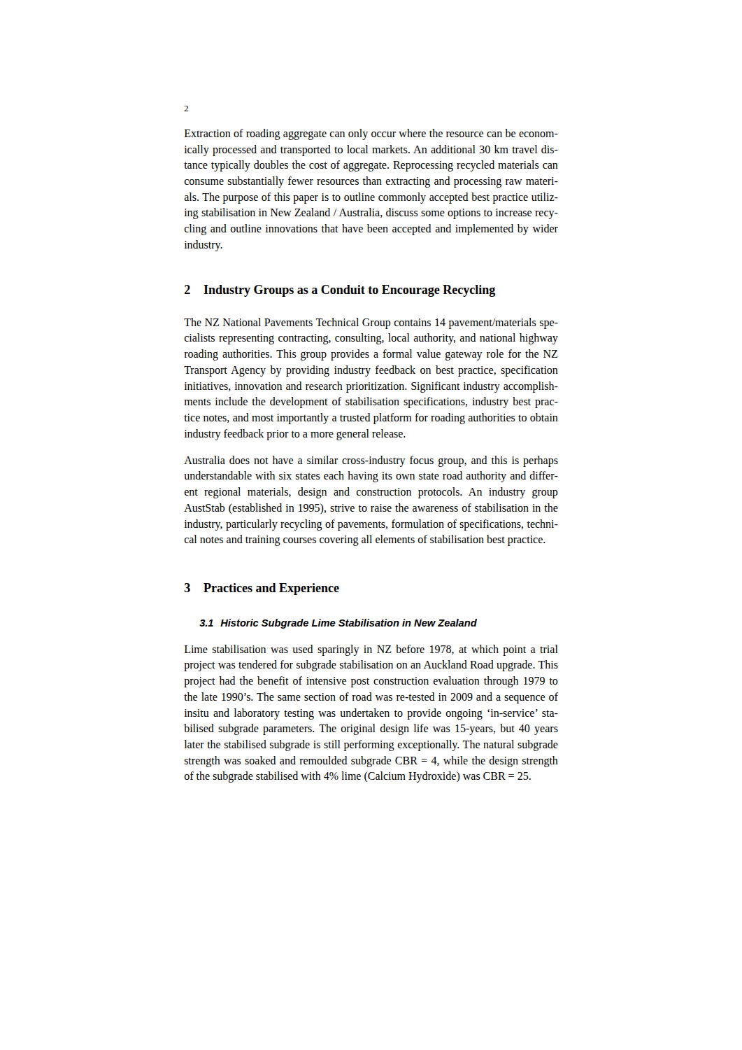2
Extraction of roading aggregate can only occur where the resource can be economically processed and transported to local markets. An additional 30 km travel distance typically doubles the cost of aggregate. Reprocessing recycled materials can consume substantially fewer resources than extracting and processing raw materials. The purpose of this paper is to outline commonly accepted best practice utilizing stabilisation in New Zealand / Australia, discuss some options to increase recycling and outline innovations that have been accepted and implemented by wider industry.
2 Industry Groups as a Conduit to Encourage Recycling
The NZ National Pavements Technical Group contains 14 pavement/materials specialists representing contracting, consulting, local authority, and national highway roading authorities. This group provides a formal value gateway role for the NZ Transport Agency by providing industry feedback on best practice, specification initiatives, innovation and research prioritization. Significant industry accomplishments include the development of stabilisation specifications, industry best practice notes, and most importantly a trusted platform for roading authorities to obtain industry feedback prior to a more general release.
Australia does not have a similar cross-industry focus group, and this is perhaps understandable with six states each having its own state road authority and different regional materials, design and construction protocols. An industry group AustStab (established in 1995), strive to raise the awareness of stabilisation in the industry, particularly recycling of pavements, formulation of specifications, technical notes and training courses covering all elements of stabilisation best practice.
3 Practices and Experience
3.1 Historic Subgrade Lime Stabilisation in New Zealand
Lime stabilisation was used sparingly in NZ before 1978, at which point a trial project was tendered for subgrade stabilisation on an Auckland Road upgrade. This project had the benefit of intensive post construction evaluation through 1979 to the late 1990’s. The same section of road was re-tested in 2009 and a sequence of insitu and laboratory testing was undertaken to provide ongoing ‘in-service’ stabilised subgrade parameters. The original design life was 15-years, but 40 years later the stabilised subgrade is still performing exceptionally. The natural subgrade strength was soaked and remoulded subgrade CBR = 4, while the design strength of the subgrade stabilised with 4% lime (Calcium Hydroxide) was CBR = 25.